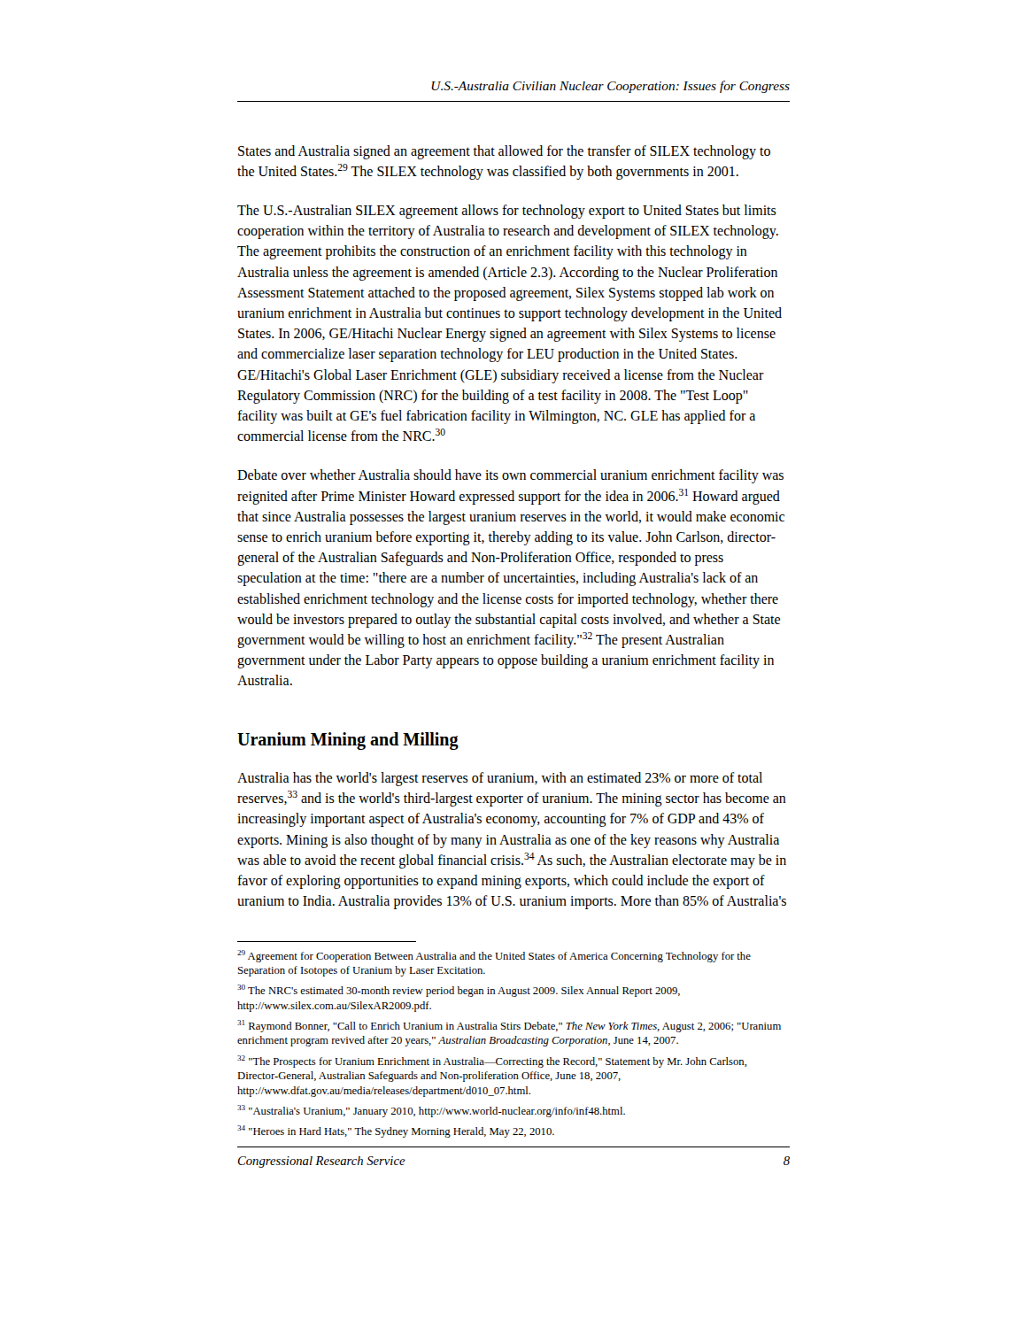U.S.-Australia Civilian Nuclear Cooperation: Issues for Congress
States and Australia signed an agreement that allowed for the transfer of SILEX technology to the United States.29 The SILEX technology was classified by both governments in 2001.
The U.S.-Australian SILEX agreement allows for technology export to United States but limits cooperation within the territory of Australia to research and development of SILEX technology. The agreement prohibits the construction of an enrichment facility with this technology in Australia unless the agreement is amended (Article 2.3). According to the Nuclear Proliferation Assessment Statement attached to the proposed agreement, Silex Systems stopped lab work on uranium enrichment in Australia but continues to support technology development in the United States. In 2006, GE/Hitachi Nuclear Energy signed an agreement with Silex Systems to license and commercialize laser separation technology for LEU production in the United States. GE/Hitachi's Global Laser Enrichment (GLE) subsidiary received a license from the Nuclear Regulatory Commission (NRC) for the building of a test facility in 2008. The "Test Loop" facility was built at GE's fuel fabrication facility in Wilmington, NC. GLE has applied for a commercial license from the NRC.30
Debate over whether Australia should have its own commercial uranium enrichment facility was reignited after Prime Minister Howard expressed support for the idea in 2006.31 Howard argued that since Australia possesses the largest uranium reserves in the world, it would make economic sense to enrich uranium before exporting it, thereby adding to its value. John Carlson, director-general of the Australian Safeguards and Non-Proliferation Office, responded to press speculation at the time: "there are a number of uncertainties, including Australia's lack of an established enrichment technology and the license costs for imported technology, whether there would be investors prepared to outlay the substantial capital costs involved, and whether a State government would be willing to host an enrichment facility."32 The present Australian government under the Labor Party appears to oppose building a uranium enrichment facility in Australia.
Uranium Mining and Milling
Australia has the world's largest reserves of uranium, with an estimated 23% or more of total reserves,33 and is the world's third-largest exporter of uranium. The mining sector has become an increasingly important aspect of Australia's economy, accounting for 7% of GDP and 43% of exports. Mining is also thought of by many in Australia as one of the key reasons why Australia was able to avoid the recent global financial crisis.34 As such, the Australian electorate may be in favor of exploring opportunities to expand mining exports, which could include the export of uranium to India. Australia provides 13% of U.S. uranium imports. More than 85% of Australia's
29 Agreement for Cooperation Between Australia and the United States of America Concerning Technology for the Separation of Isotopes of Uranium by Laser Excitation.
30 The NRC's estimated 30-month review period began in August 2009. Silex Annual Report 2009, http://www.silex.com.au/SilexAR2009.pdf.
31 Raymond Bonner, "Call to Enrich Uranium in Australia Stirs Debate," The New York Times, August 2, 2006; "Uranium enrichment program revived after 20 years," Australian Broadcasting Corporation, June 14, 2007.
32 "The Prospects for Uranium Enrichment in Australia—Correcting the Record," Statement by Mr. John Carlson, Director-General, Australian Safeguards and Non-proliferation Office, June 18, 2007, http://www.dfat.gov.au/media/releases/department/d010_07.html.
33 "Australia's Uranium," January 2010, http://www.world-nuclear.org/info/inf48.html.
34 "Heroes in Hard Hats," The Sydney Morning Herald, May 22, 2010.
Congressional Research Service 8